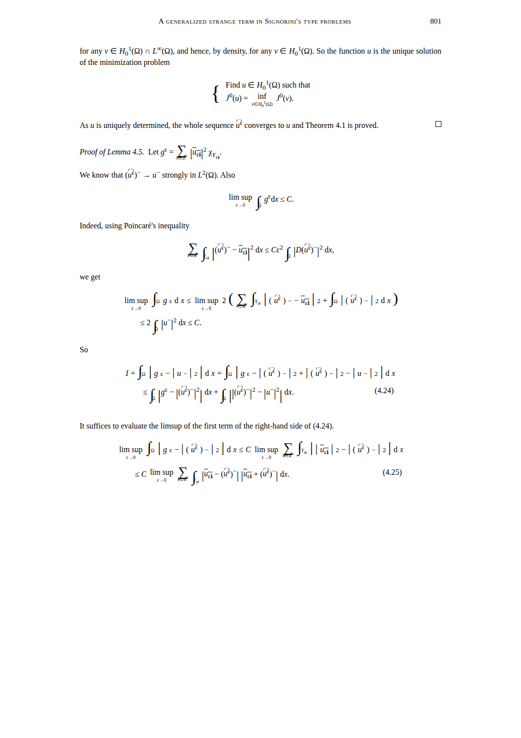A generalized strange term in Signorini's type problems 801
for any v ∈ H01(Ω) ∩ L∞(Ω), and hence, by density, for any v ∈ H01(Ω). So the function u is the unique solution of the minimization problem
{ Find u ∈ H01(Ω) such that
J0(u) = inf v∈H01(Ω) J0(v).
As u is uniquely determined, the whole sequence uε converges to u and Theorem 4.1 is proved.
Proof of Lemma 4.5. Let gε = ∑i∈ℤε |uεi|2 χYεi.
We know that (uε)− → u− strongly in L2(Ω). Also
lim sup ε→0 ∫Ω gεdx ≤ C.
Indeed, using Poincaré's inequality
∑i∈ℤε ∫Yεi |(uε)− − uεi|2 dx ≤ Cε2 ∫Ω |D(uε)−|2 dx,
we get
lim sup ε→0 ∫Ω gεdx ≤ lim sup ε→0 2 ( ∑i∈ℤε ∫Yεi |(uε)− − uεi|2 + ∫Ω |(uε)−|2 dx ) ≤ 2 ∫Ω |u−|2 dx ≤ C.
So
I = ∫Ω |gε − |u−|2| dx = ∫Ω |gε − |(uε)−|2 + |(uε)−|2 − |u−|2| dx ≤ ∫Ω |gε − |(uε)−|2| dx + ∫Ω ||(uε)−|2 − |u−|2| dx. (4.24)
It suffices to evaluate the limsup of the first term of the right-hand side of (4.24).
lim sup ε→0 ∫Ω |gε − |(uε)−|2| dx ≤ C lim sup ε→0 ∑i∈ℤε ∫Yεi ||uεi|2 − |(uε)−|2| dx ≤ C lim sup ε→0 ∑i∈ℤε ∫Yεi |uεi − (uε)−| |uεi + (uε)−| dx. (4.25)